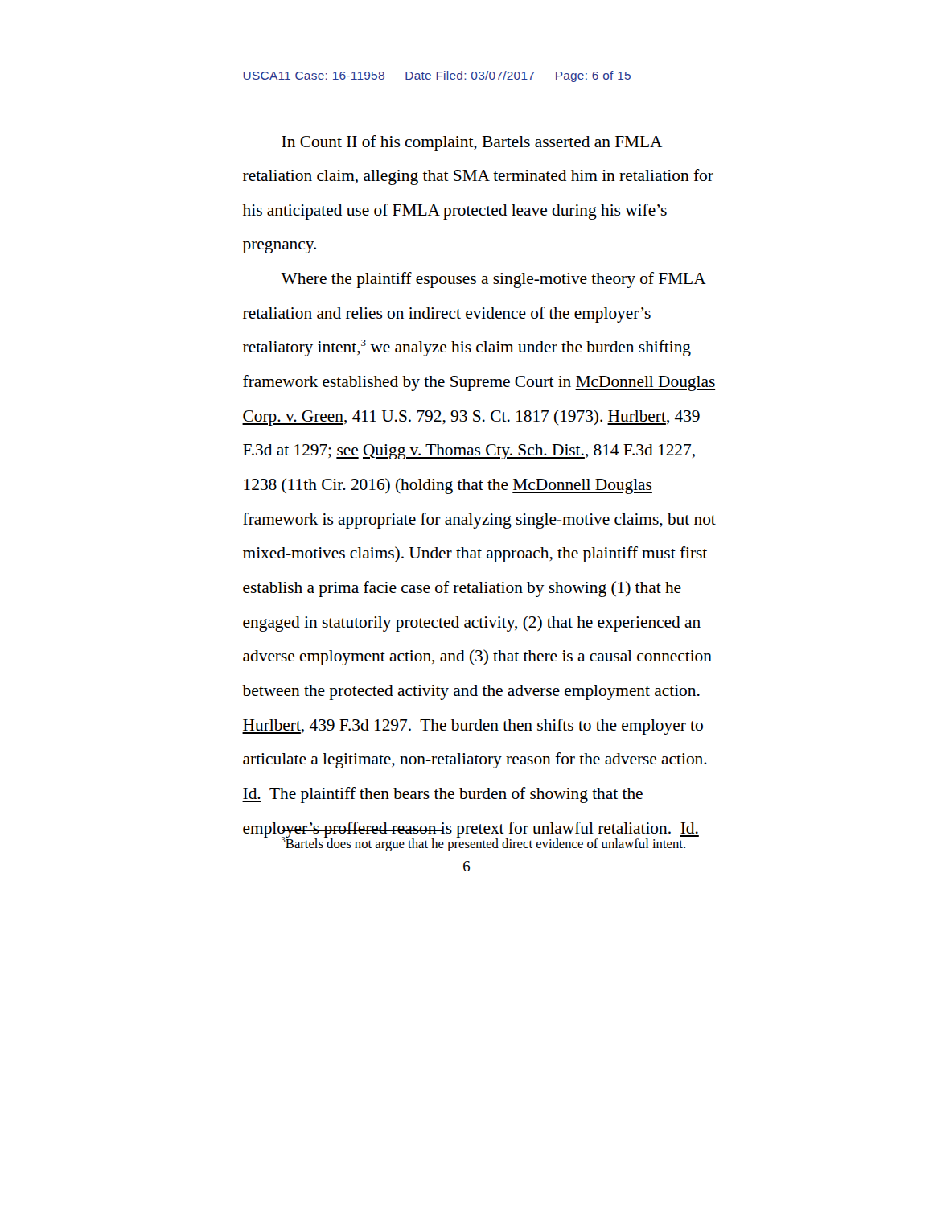USCA11 Case: 16-11958 Date Filed: 03/07/2017 Page: 6 of 15
In Count II of his complaint, Bartels asserted an FMLA retaliation claim, alleging that SMA terminated him in retaliation for his anticipated use of FMLA protected leave during his wife’s pregnancy.
Where the plaintiff espouses a single-motive theory of FMLA retaliation and relies on indirect evidence of the employer’s retaliatory intent,3 we analyze his claim under the burden shifting framework established by the Supreme Court in McDonnell Douglas Corp. v. Green, 411 U.S. 792, 93 S. Ct. 1817 (1973). Hurlbert, 439 F.3d at 1297; see Quigg v. Thomas Cty. Sch. Dist., 814 F.3d 1227, 1238 (11th Cir. 2016) (holding that the McDonnell Douglas framework is appropriate for analyzing single-motive claims, but not mixed-motives claims). Under that approach, the plaintiff must first establish a prima facie case of retaliation by showing (1) that he engaged in statutorily protected activity, (2) that he experienced an adverse employment action, and (3) that there is a causal connection between the protected activity and the adverse employment action. Hurlbert, 439 F.3d 1297. The burden then shifts to the employer to articulate a legitimate, non-retaliatory reason for the adverse action. Id. The plaintiff then bears the burden of showing that the employer’s proffered reason is pretext for unlawful retaliation. Id.
3Bartels does not argue that he presented direct evidence of unlawful intent.
6